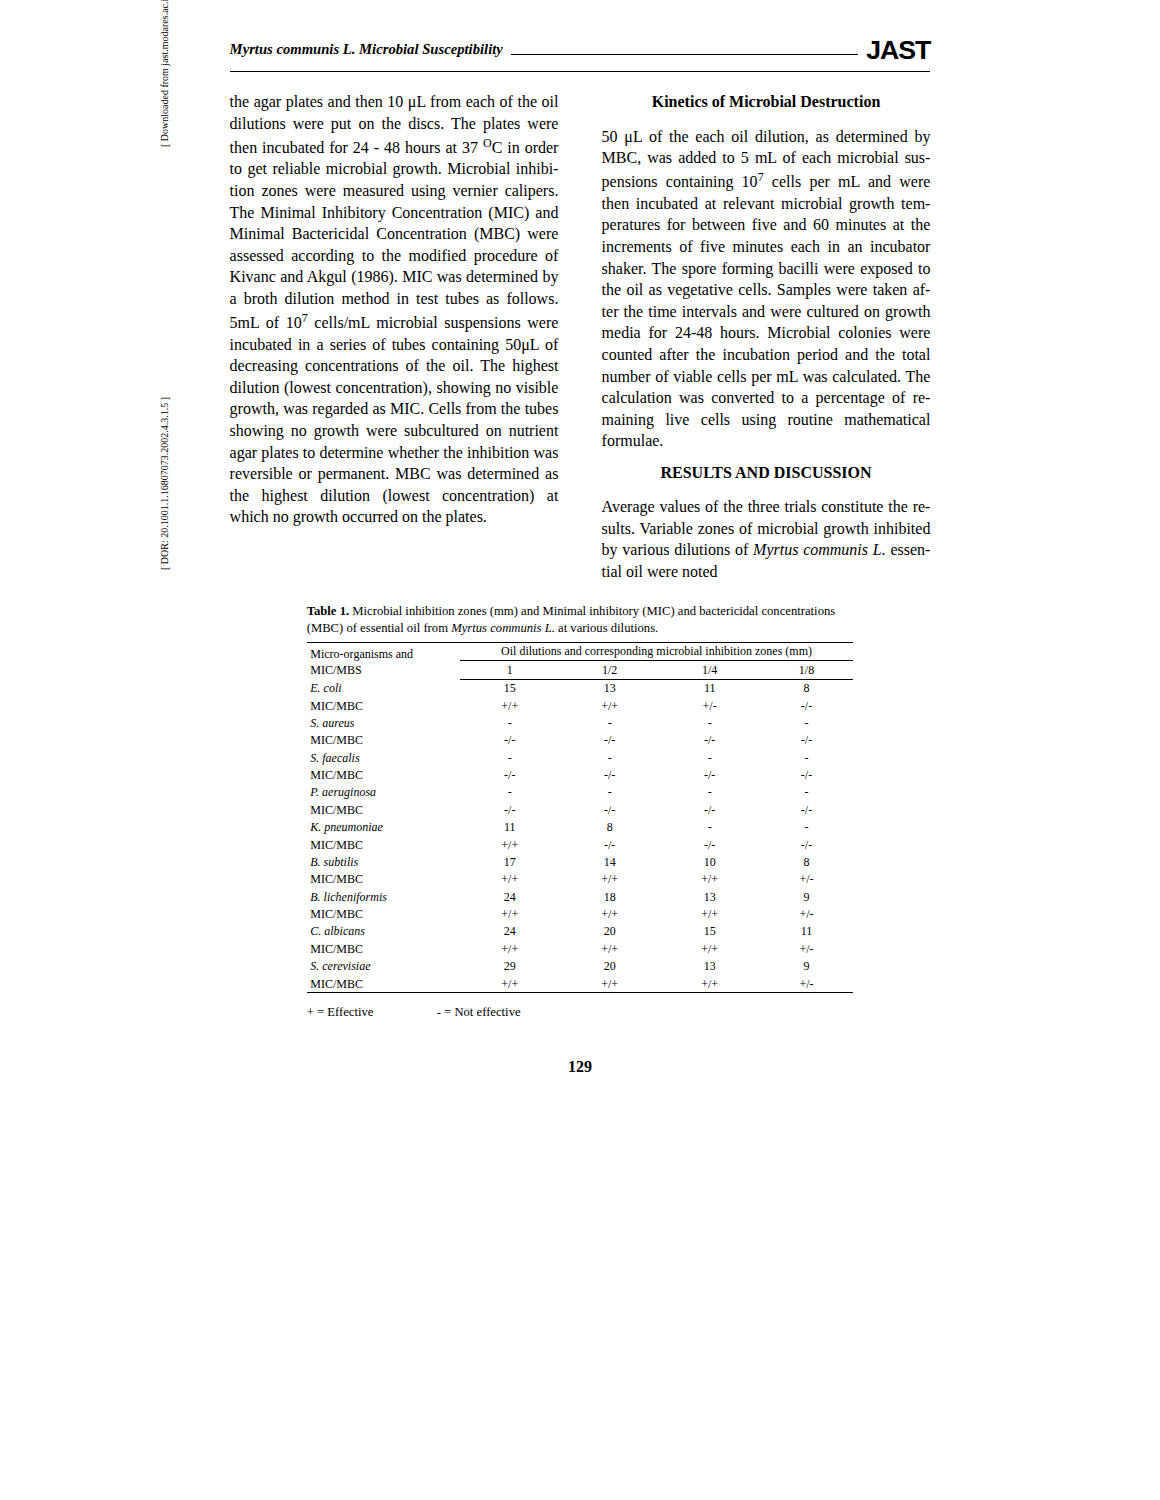[ Downloaded from jast.modares.ac.ir on 2022-07-06 ]
[ DOR: 20.1001.1.16807073.2002.4.3.1.5 ]
Myrtus communis L. Microbial Susceptibility JAST
the agar plates and then 10 μL from each of the oil dilutions were put on the discs. The plates were then incubated for 24 - 48 hours at 37 OC in order to get reliable microbial growth. Microbial inhibition zones were measured using vernier calipers. The Minimal Inhibitory Concentration (MIC) and Minimal Bactericidal Concentration (MBC) were assessed according to the modified procedure of Kivanc and Akgul (1986). MIC was determined by a broth dilution method in test tubes as follows. 5mL of 107 cells/mL microbial suspensions were incubated in a series of tubes containing 50μL of decreasing concentrations of the oil. The highest dilution (lowest concentration), showing no visible growth, was regarded as MIC. Cells from the tubes showing no growth were subcultured on nutrient agar plates to determine whether the inhibition was reversible or permanent. MBC was determined as the highest dilution (lowest concentration) at which no growth occurred on the plates.
Kinetics of Microbial Destruction
50 μL of the each oil dilution, as determined by MBC, was added to 5 mL of each microbial suspensions containing 107 cells per mL and were then incubated at relevant microbial growth temperatures for between five and 60 minutes at the increments of five minutes each in an incubator shaker. The spore forming bacilli were exposed to the oil as vegetative cells. Samples were taken after the time intervals and were cultured on growth media for 24-48 hours. Microbial colonies were counted after the incubation period and the total number of viable cells per mL was calculated. The calculation was converted to a percentage of remaining live cells using routine mathematical formulae.
RESULTS AND DISCUSSION
Average values of the three trials constitute the results. Variable zones of microbial growth inhibited by various dilutions of Myrtus communis L. essential oil were noted
Table 1. Microbial inhibition zones (mm) and Minimal inhibitory (MIC) and bactericidal concentrations (MBC) of essential oil from Myrtus communis L. at various dilutions.
| Micro-organisms and MIC/MBS | Oil dilutions and corresponding microbial inhibition zones (mm) |
| 1 | 1/2 | 1/4 | 1/8 |
| E. coli | 15 | 13 | 11 | 8 |
| MIC/MBC | +/+ | +/+ | +/- | -/- |
| S. aureus | - | - | - | - |
| MIC/MBC | -/- | -/- | -/- | -/- |
| S. faecalis | - | - | - | - |
| MIC/MBC | -/- | -/- | -/- | -/- |
| P. aeruginosa | - | - | - | - |
| MIC/MBC | -/- | -/- | -/- | -/- |
| K. pneumoniae | 11 | 8 | - | - |
| MIC/MBC | +/+ | -/- | -/- | -/- |
| B. subtilis | 17 | 14 | 10 | 8 |
| MIC/MBC | +/+ | +/+ | +/+ | +/- |
| B. licheniformis | 24 | 18 | 13 | 9 |
| MIC/MBC | +/+ | +/+ | +/+ | +/- |
| C. albicans | 24 | 20 | 15 | 11 |
| MIC/MBC | +/+ | +/+ | +/+ | +/- |
| S. cerevisiae | 29 | 20 | 13 | 9 |
| MIC/MBC | +/+ | +/+ | +/+ | +/- |
+ = Effective - = Not effective
129